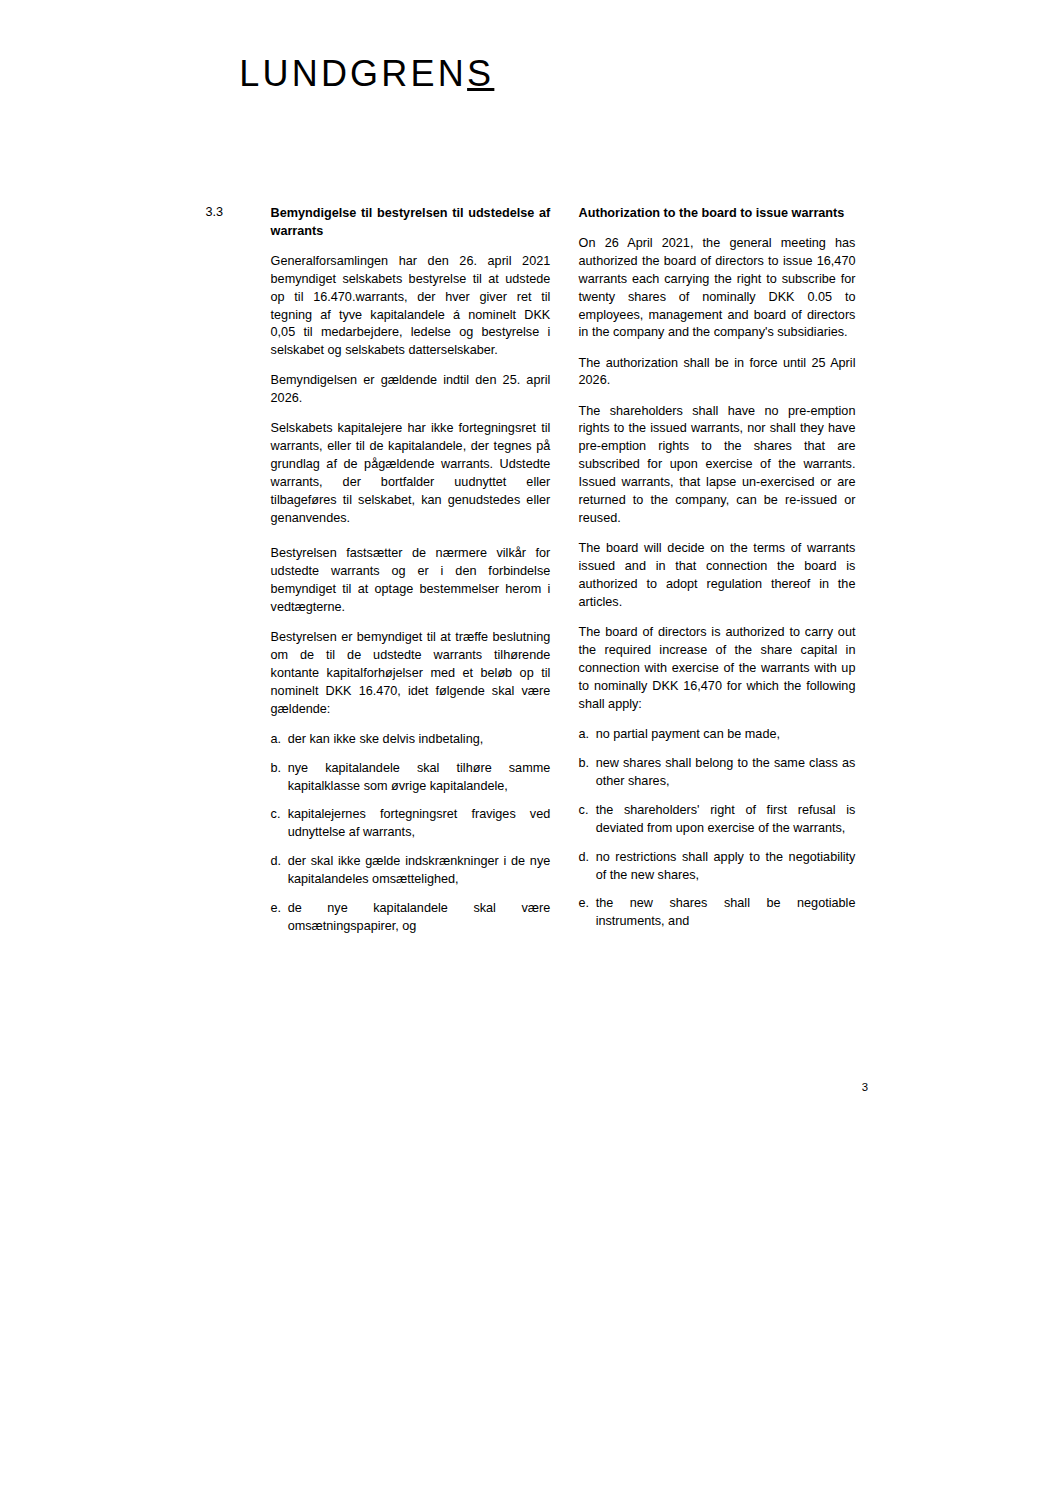LUNDGRENS
| 3.3 | Bemyndigelse til bestyrelsen til udstedelse af warrants Generalforsamlingen har den 26. april 2021 bemyndiget selskabets bestyrelse til at udstede op til 16.470.warrants, der hver giver ret til tegning af tyve kapitalandele á nominelt DKK 0,05 til medarbejdere, ledelse og bestyrelse i selskabet og selskabets datterselskaber. Bemyndigelsen er gældende indtil den 25. april 2026. Selskabets kapitalejere har ikke fortegningsret til warrants, eller til de kapitalandele, der tegnes på grundlag af de pågældende warrants. Udstedte warrants, der bortfalder uudnyttet eller tilbageføres til selskabet, kan genudstedes eller genanvendes. Bestyrelsen fastsætter de nærmere vilkår for udstedte warrants og er i den forbindelse bemyndiget til at optage bestemmelser herom i vedtægterne. Bestyrelsen er bemyndiget til at træffe beslutning om de til de udstedte warrants tilhørende kontante kapitalforhøjelser med et beløb op til nominelt DKK 16.470, idet følgende skal være gældende: a. der kan ikke ske delvis indbetaling, b. nye kapitalandele skal tilhøre samme kapitalklasse som øvrige kapitalandele, c. kapitalejernes fortegningsret fraviges ved udnyttelse af warrants, d. der skal ikke gælde indskrænkninger i de nye kapitalandeles omsættelighed, e. de nye kapitalandele skal være omsætningspapirer, og | | Authorization to the board to issue warrants On 26 April 2021, the general meeting has authorized the board of directors to issue 16,470 warrants each carrying the right to subscribe for twenty shares of nominally DKK 0.05 to employees, management and board of directors in the company and the company's subsidiaries. The authorization shall be in force until 25 April 2026. The shareholders shall have no pre-emption rights to the issued warrants, nor shall they have pre-emption rights to the shares that are subscribed for upon exercise of the warrants. Issued warrants, that lapse un-exercised or are returned to the company, can be re-issued or reused. The board will decide on the terms of warrants issued and in that connection the board is authorized to adopt regulation thereof in the articles. The board of directors is authorized to carry out the required increase of the share capital in connection with exercise of the warrants with up to nominally DKK 16,470 for which the following shall apply: a. no partial payment can be made, b. new shares shall belong to the same class as other shares, c. the shareholders' right of first refusal is deviated from upon exercise of the warrants, d. no restrictions shall apply to the negotiability of the new shares, e. the new shares shall be negotiable instruments, and |
3